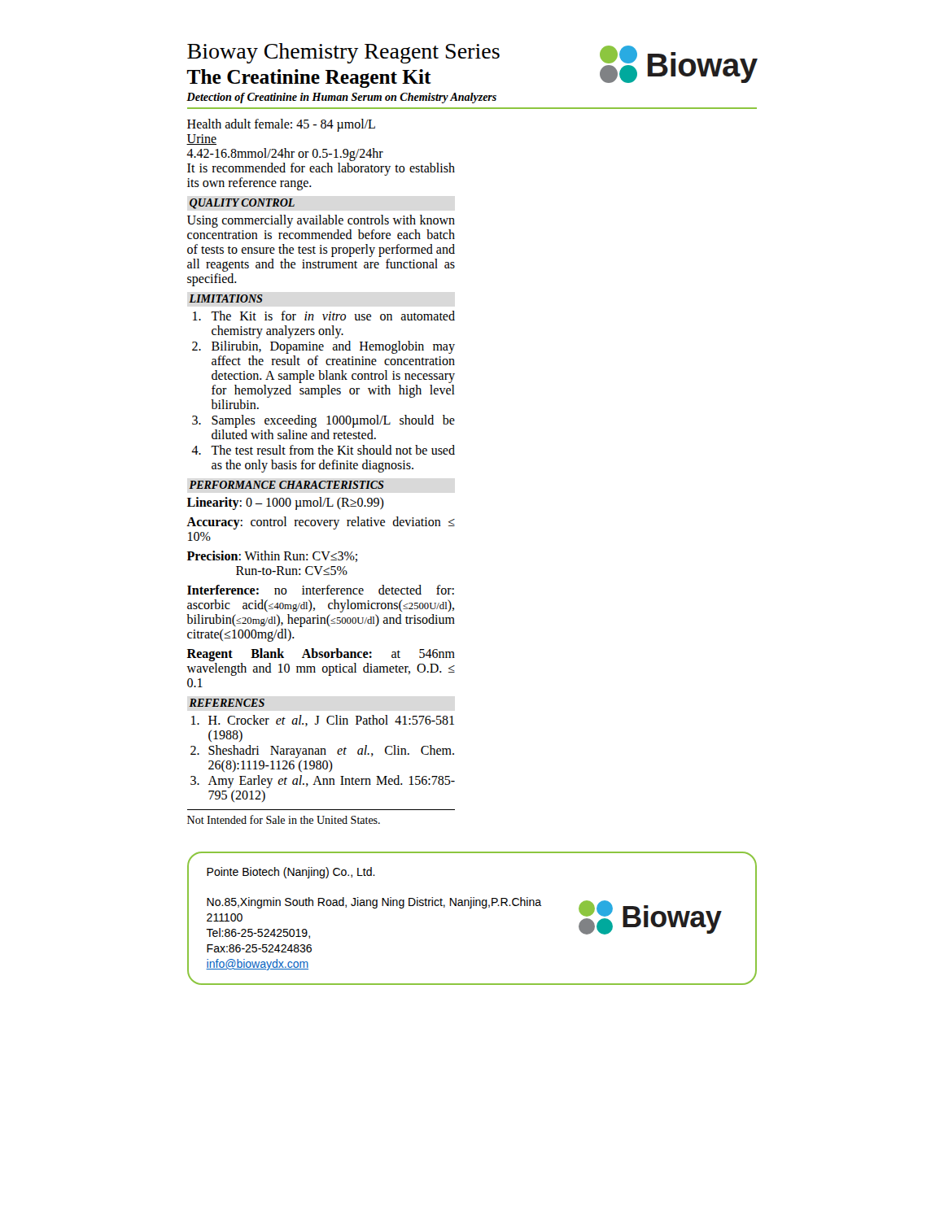Bioway Chemistry Reagent Series
The Creatinine Reagent Kit
Detection of Creatinine in Human Serum on Chemistry Analyzers
Bioway
Health adult female: 45 - 84 µmol/L
Urine
4.42-16.8mmol/24hr or 0.5-1.9g/24hr
It is recommended for each laboratory to establish its own reference range.
QUALITY CONTROL
Using commercially available controls with known concentration is recommended before each batch of tests to ensure the test is properly performed and all reagents and the instrument are functional as specified.
LIMITATIONS
The Kit is for in vitro use on automated chemistry analyzers only.
Bilirubin, Dopamine and Hemoglobin may affect the result of creatinine concentration detection. A sample blank control is necessary for hemolyzed samples or with high level bilirubin.
Samples exceeding 1000µmol/L should be diluted with saline and retested.
The test result from the Kit should not be used as the only basis for definite diagnosis.
PERFORMANCE CHARACTERISTICS
Linearity: 0 – 1000 µmol/L (R≥0.99)
Accuracy: control recovery relative deviation ≤ 10%
Precision: Within Run: CV≤3%;
Run-to-Run: CV≤5%
Interference: no interference detected for: ascorbic acid(≤40mg/dl), chylomicrons(≤2500U/dl), bilirubin(≤20mg/dl), heparin(≤5000U/dl) and trisodium citrate(≤1000mg/dl).
Reagent Blank Absorbance: at 546nm wavelength and 10 mm optical diameter, O.D. ≤ 0.1
REFERENCES
H. Crocker et al., J Clin Pathol 41:576-581 (1988)
Sheshadri Narayanan et al., Clin. Chem. 26(8):1119-1126 (1980)
Amy Earley et al., Ann Intern Med. 156:785-795 (2012)
Not Intended for Sale in the United States.
Pointe Biotech (Nanjing) Co., Ltd.
No.85,Xingmin South Road, Jiang Ning District, Nanjing,P.R.China 211100
Tel:86-25-52425019,
Fax:86-25-52424836
info@biowaydx.com
Bioway